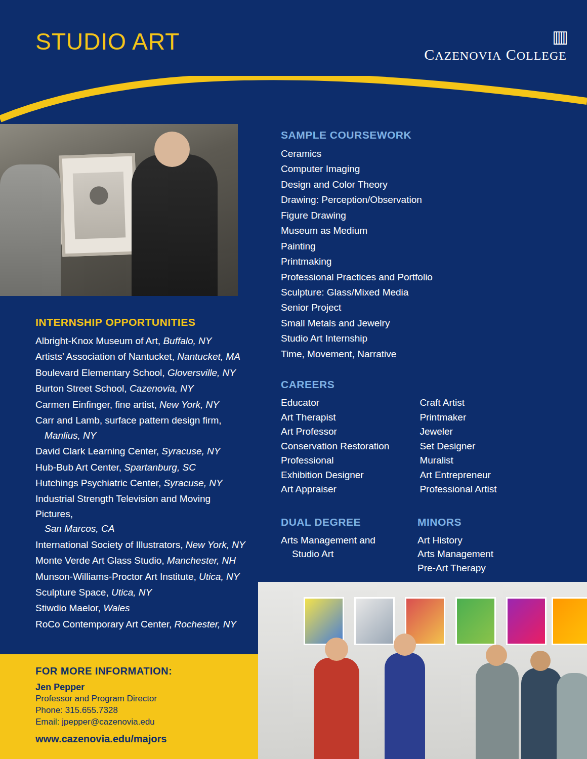STUDIO ART
▥ CAZENOVIA COLLEGE
Internship Opportunities
Albright-Knox Museum of Art, Buffalo, NY
Artists’ Association of Nantucket, Nantucket, MA
Boulevard Elementary School, Gloversville, NY
Burton Street School, Cazenovia, NY
Carmen Einfinger, fine artist, New York, NY
Carr and Lamb, surface pattern design firm,Manlius, NY
David Clark Learning Center, Syracuse, NY
Hub-Bub Art Center, Spartanburg, SC
Hutchings Psychiatric Center, Syracuse, NY
Industrial Strength Television and Moving Pictures,San Marcos, CA
International Society of Illustrators, New York, NY
Monte Verde Art Glass Studio, Manchester, NH
Munson-Williams-Proctor Art Institute, Utica, NY
Sculpture Space, Utica, NY
Stiwdio Maelor, Wales
RoCo Contemporary Art Center, Rochester, NY
Sample Coursework
Ceramics
Computer Imaging
Design and Color Theory
Drawing: Perception/Observation
Figure Drawing
Museum as Medium
Painting
Printmaking
Professional Practices and Portfolio
Sculpture: Glass/Mixed Media
Senior Project
Small Metals and Jewelry
Studio Art Internship
Time, Movement, Narrative
Careers
Educator
Art Therapist
Art Professor
Conservation Restoration
Professional
Exhibition Designer
Art Appraiser
Craft Artist
Printmaker
Jeweler
Set Designer
Muralist
Art Entrepreneur
Professional Artist
Dual Degree
Arts Management andStudio Art
Minors
Art History
Arts Management
Pre-Art Therapy
For More Information:
Jen Pepper
Professor and Program Director
Phone: 315.655.7328
Email: jpepper@cazenovia.edu
www.cazenovia.edu/majors